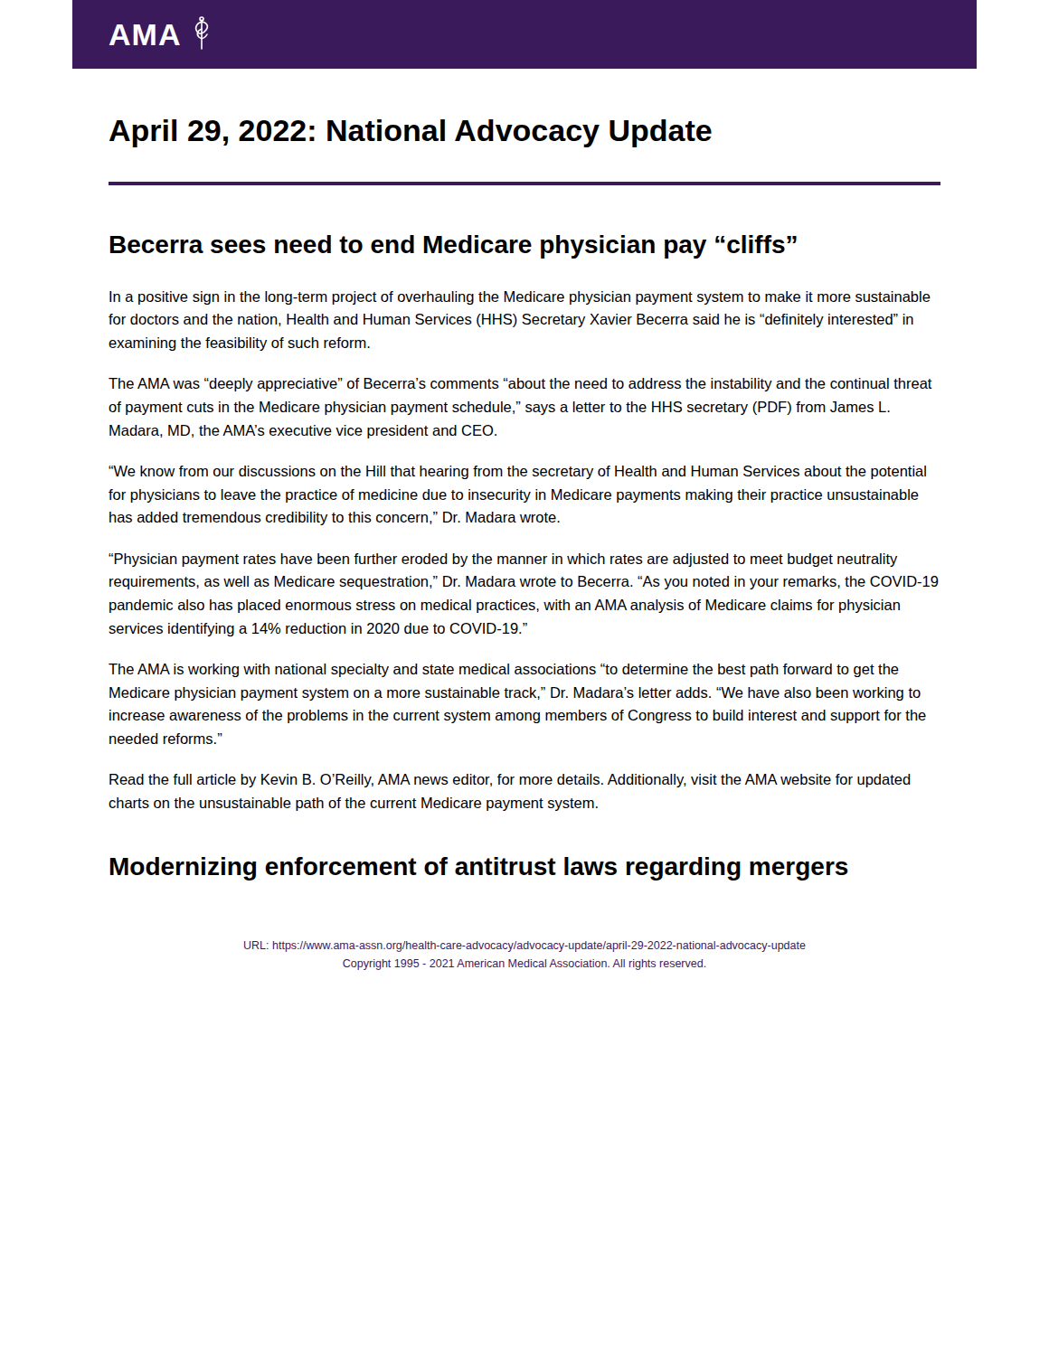AMA
April 29, 2022: National Advocacy Update
Becerra sees need to end Medicare physician pay “cliffs”
In a positive sign in the long-term project of overhauling the Medicare physician payment system to make it more sustainable for doctors and the nation, Health and Human Services (HHS) Secretary Xavier Becerra said he is “definitely interested” in examining the feasibility of such reform.
The AMA was “deeply appreciative” of Becerra’s comments “about the need to address the instability and the continual threat of payment cuts in the Medicare physician payment schedule,” says a letter to the HHS secretary (PDF) from James L. Madara, MD, the AMA’s executive vice president and CEO.
“We know from our discussions on the Hill that hearing from the secretary of Health and Human Services about the potential for physicians to leave the practice of medicine due to insecurity in Medicare payments making their practice unsustainable has added tremendous credibility to this concern,” Dr. Madara wrote.
“Physician payment rates have been further eroded by the manner in which rates are adjusted to meet budget neutrality requirements, as well as Medicare sequestration,” Dr. Madara wrote to Becerra. “As you noted in your remarks, the COVID-19 pandemic also has placed enormous stress on medical practices, with an AMA analysis of Medicare claims for physician services identifying a 14% reduction in 2020 due to COVID-19.”
The AMA is working with national specialty and state medical associations “to determine the best path forward to get the Medicare physician payment system on a more sustainable track,” Dr. Madara’s letter adds. “We have also been working to increase awareness of the problems in the current system among members of Congress to build interest and support for the needed reforms.”
Read the full article by Kevin B. O’Reilly, AMA news editor, for more details. Additionally, visit the AMA website for updated charts on the unsustainable path of the current Medicare payment system.
Modernizing enforcement of antitrust laws regarding mergers
URL: https://www.ama-assn.org/health-care-advocacy/advocacy-update/april-29-2022-national-advocacy-update
Copyright 1995 - 2021 American Medical Association. All rights reserved.